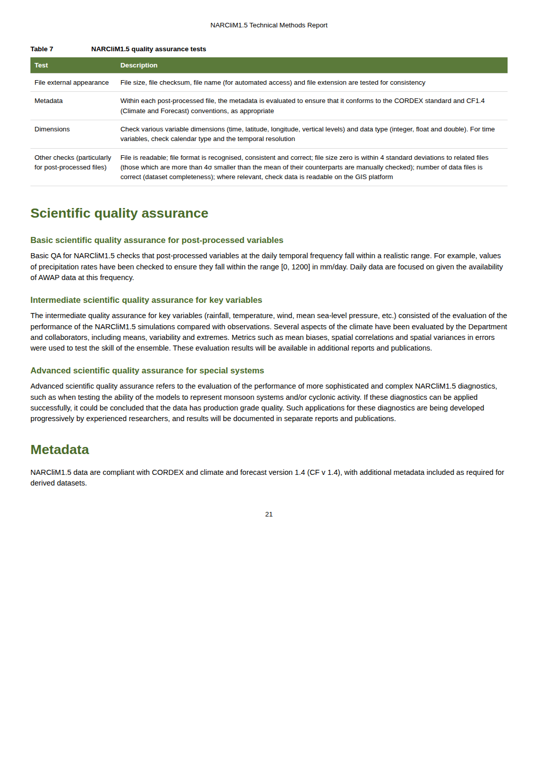NARCliM1.5 Technical Methods Report
Table 7 NARCliM1.5 quality assurance tests
| Test | Description |
| --- | --- |
| File external appearance | File size, file checksum, file name (for automated access) and file extension are tested for consistency |
| Metadata | Within each post-processed file, the metadata is evaluated to ensure that it conforms to the CORDEX standard and CF1.4 (Climate and Forecast) conventions, as appropriate |
| Dimensions | Check various variable dimensions (time, latitude, longitude, vertical levels) and data type (integer, float and double). For time variables, check calendar type and the temporal resolution |
| Other checks (particularly for post-processed files) | File is readable; file format is recognised, consistent and correct; file size zero is within 4 standard deviations to related files (those which are more than 4σ smaller than the mean of their counterparts are manually checked); number of data files is correct (dataset completeness); where relevant, check data is readable on the GIS platform |
Scientific quality assurance
Basic scientific quality assurance for post-processed variables
Basic QA for NARCliM1.5 checks that post-processed variables at the daily temporal frequency fall within a realistic range. For example, values of precipitation rates have been checked to ensure they fall within the range [0, 1200] in mm/day. Daily data are focused on given the availability of AWAP data at this frequency.
Intermediate scientific quality assurance for key variables
The intermediate quality assurance for key variables (rainfall, temperature, wind, mean sea-level pressure, etc.) consisted of the evaluation of the performance of the NARCliM1.5 simulations compared with observations. Several aspects of the climate have been evaluated by the Department and collaborators, including means, variability and extremes. Metrics such as mean biases, spatial correlations and spatial variances in errors were used to test the skill of the ensemble. These evaluation results will be available in additional reports and publications.
Advanced scientific quality assurance for special systems
Advanced scientific quality assurance refers to the evaluation of the performance of more sophisticated and complex NARCliM1.5 diagnostics, such as when testing the ability of the models to represent monsoon systems and/or cyclonic activity. If these diagnostics can be applied successfully, it could be concluded that the data has production grade quality. Such applications for these diagnostics are being developed progressively by experienced researchers, and results will be documented in separate reports and publications.
Metadata
NARCliM1.5 data are compliant with CORDEX and climate and forecast version 1.4 (CF v 1.4), with additional metadata included as required for derived datasets.
21